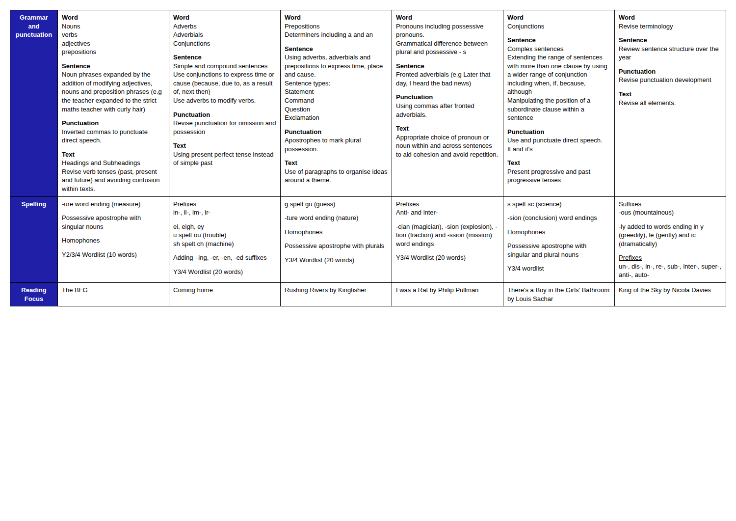| Grammar and punctuation | Word Nouns verbs adjectives prepositions Sentence Noun phrases expanded by the addition of modifying adjectives, nouns and preposition phrases (e.g the teacher expanded to the strict maths teacher with curly hair) Punctuation Inverted commas to punctuate direct speech. Text Headings and Subheadings Revise verb tenses (past, present and future) and avoiding confusion within texts. | Word Adverbs Adverbials Conjunctions Sentence Simple and compound sentences Use conjunctions to express time or cause (because, due to, as a result of, next then) Use adverbs to modify verbs. Punctuation Revise punctuation for omission and possession Text Using present perfect tense instead of simple past | Word Prepositions Determiners including a and an Sentence Using adverbs, adverbials and prepositions to express time, place and cause. Sentence types: Statement Command Question Exclamation Punctuation Apostrophes to mark plural possession. Text Use of paragraphs to organise ideas around a theme. | Word Pronouns including possessive pronouns. Grammatical difference between plural and possessive - s Sentence Fronted adverbials (e.g Later that day, I heard the bad news) Punctuation Using commas after fronted adverbials. Text Appropriate choice of pronoun or noun within and across sentences to aid cohesion and avoid repetition. | Word Conjunctions Sentence Complex sentences Extending the range of sentences with more than one clause by using a wider range of conjunction including when, if, because, although Manipulating the position of a subordinate clause within a sentence Punctuation Use and punctuate direct speech. It and it's Text Present progressive and past progressive tenses | Word Revise terminology Sentence Review sentence structure over the year Punctuation Revise punctuation development Text Revise all elements. |
| Spelling | -ure word ending (measure) Possessive apostrophe with singular nouns Homophones Y2/3/4 Wordlist (10 words) | Prefixes in-, il-, im-, ir- ei, eigh, ey u spelt ou (trouble) sh spelt ch (machine) Adding –ing, -er, -en, -ed suffixes Y3/4 Wordlist (20 words) | g spelt gu (guess) -ture word ending (nature) Homophones Possessive apostrophe with plurals Y3/4 Wordlist (20 words) | Prefixes Anti- and inter- -cian (magician), -sion (explosion), -tion (fraction) and -ssion (mission) word endings Y3/4 Wordlist (20 words) | s spelt sc (science) -sion (conclusion) word endings Homophones Possessive apostrophe with singular and plural nouns Y3/4 wordlist | Suffixes -ous (mountainous) -ly added to words ending in y (greedily), le (gently) and ic (dramatically) Prefixes un-, dis-, in-, re-, sub-, inter-, super-, anti-, auto- |
| Reading Focus | The BFG | Coming home | Rushing Rivers by Kingfisher | I was a Rat by Philip Pullman | There's a Boy in the Girls' Bathroom by Louis Sachar | King of the Sky by Nicola Davies |